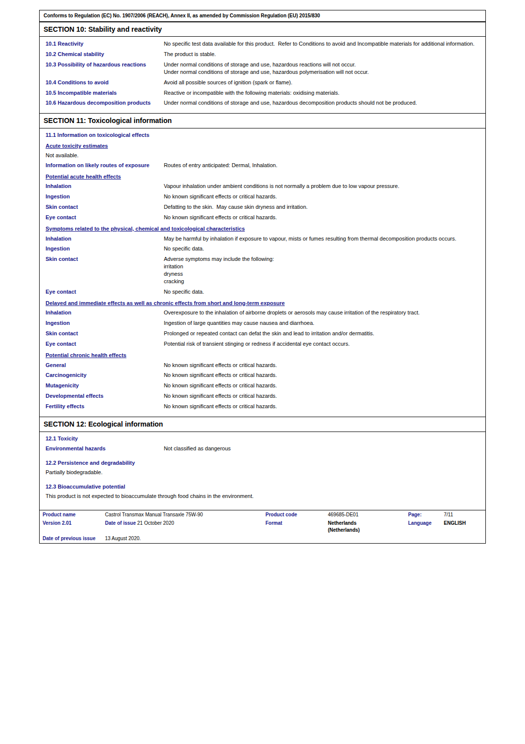Conforms to Regulation (EC) No. 1907/2006 (REACH), Annex II, as amended by Commission Regulation (EU) 2015/830
SECTION 10: Stability and reactivity
| 10.1 Reactivity | No specific test data available for this product. Refer to Conditions to avoid and Incompatible materials for additional information. |
| 10.2 Chemical stability | The product is stable. |
| 10.3 Possibility of hazardous reactions | Under normal conditions of storage and use, hazardous reactions will not occur. Under normal conditions of storage and use, hazardous polymerisation will not occur. |
| 10.4 Conditions to avoid | Avoid all possible sources of ignition (spark or flame). |
| 10.5 Incompatible materials | Reactive or incompatible with the following materials: oxidising materials. |
| 10.6 Hazardous decomposition products | Under normal conditions of storage and use, hazardous decomposition products should not be produced. |
SECTION 11: Toxicological information
11.1 Information on toxicological effects
Acute toxicity estimates
Not available.
| Information on likely routes of exposure | Routes of entry anticipated: Dermal, Inhalation. |
Potential acute health effects
| Inhalation | Vapour inhalation under ambient conditions is not normally a problem due to low vapour pressure. |
| Ingestion | No known significant effects or critical hazards. |
| Skin contact | Defatting to the skin. May cause skin dryness and irritation. |
| Eye contact | No known significant effects or critical hazards. |
Symptoms related to the physical, chemical and toxicological characteristics
| Inhalation | May be harmful by inhalation if exposure to vapour, mists or fumes resulting from thermal decomposition products occurs. |
| Ingestion | No specific data. |
| Skin contact | Adverse symptoms may include the following: irritation dryness cracking |
| Eye contact | No specific data. |
Delayed and immediate effects as well as chronic effects from short and long-term exposure
| Inhalation | Overexposure to the inhalation of airborne droplets or aerosols may cause irritation of the respiratory tract. |
| Ingestion | Ingestion of large quantities may cause nausea and diarrhoea. |
| Skin contact | Prolonged or repeated contact can defat the skin and lead to irritation and/or dermatitis. |
| Eye contact | Potential risk of transient stinging or redness if accidental eye contact occurs. |
Potential chronic health effects
| General | No known significant effects or critical hazards. |
| Carcinogenicity | No known significant effects or critical hazards. |
| Mutagenicity | No known significant effects or critical hazards. |
| Developmental effects | No known significant effects or critical hazards. |
| Fertility effects | No known significant effects or critical hazards. |
SECTION 12: Ecological information
12.1 Toxicity
| Environmental hazards | Not classified as dangerous |
12.2 Persistence and degradability
Partially biodegradable.
12.3 Bioaccumulative potential
This product is not expected to bioaccumulate through food chains in the environment.
| Product name | Castrol Transmax Manual Transaxle 75W-90 | Product code | 469685-DE01 | Page: | 7/11 |
| Version 2.01 | Date of issue 21 October 2020 | Format | Netherlands (Netherlands) | Language | ENGLISH |
| Date of previous issue | 13 August 2020. | | | | |